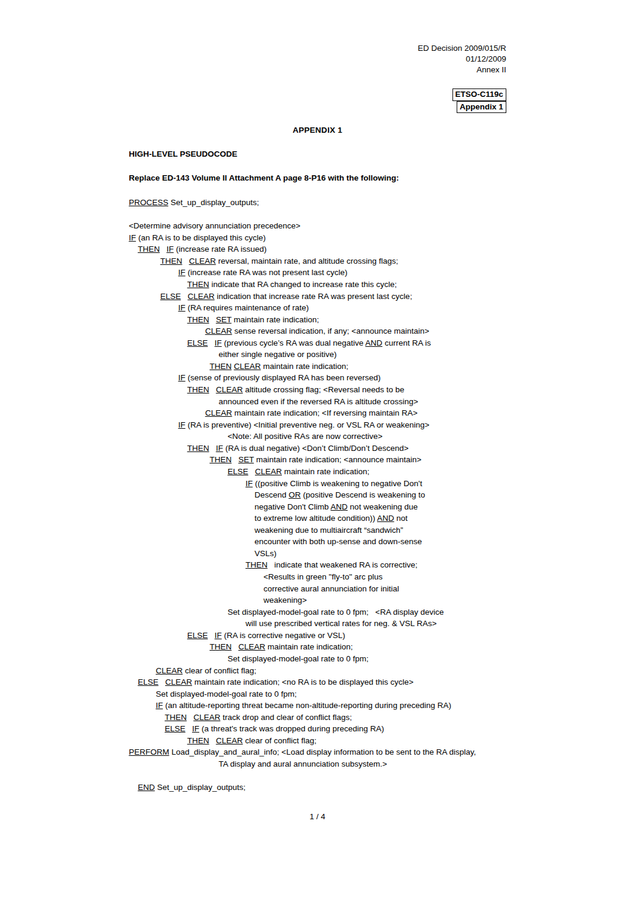ED Decision 2009/015/R
01/12/2009
Annex II
ETSO-C119c
Appendix 1
APPENDIX 1
HIGH-LEVEL PSEUDOCODE
Replace ED-143 Volume II Attachment A page 8-P16 with the following:
PROCESS Set_up_display_outputs;

<Determine advisory annunciation precedence>
IF (an RA is to be displayed this cycle)
    THEN   IF (increase rate RA issued)
              THEN   CLEAR reversal, maintain rate, and altitude crossing flags;
                      IF (increase rate RA was not present last cycle)
                          THEN indicate that RA changed to increase rate this cycle;
              ELSE   CLEAR indication that increase rate RA was present last cycle;
                      IF (RA requires maintenance of rate)
                          THEN   SET maintain rate indication;
                                  CLEAR sense reversal indication, if any; <announce maintain>
                          ELSE   IF (previous cycle’s RA was dual negative AND current RA is
                                        either single negative or positive)
                                    THEN CLEAR maintain rate indication;
                      IF (sense of previously displayed RA has been reversed)
                          THEN   CLEAR altitude crossing flag; <Reversal needs to be
                                        announced even if the reversed RA is altitude crossing>
                                  CLEAR maintain rate indication; <If reversing maintain RA>
                      IF (RA is preventive) <Initial preventive neg. or VSL RA or weakening>
                                            <Note: All positive RAs are now corrective>
                          THEN   IF (RA is dual negative) <Don’t Climb/Don’t Descend>
                                    THEN   SET maintain rate indication; <announce maintain>
                                            ELSE   CLEAR maintain rate indication;
                                                    IF ((positive Climb is weakening to negative Don't
                                                        Descend OR (positive Descend is weakening to
                                                        negative Don't Climb AND not weakening due
                                                        to extreme low altitude condition)) AND not
                                                        weakening due to multiaircraft “sandwich”
                                                        encounter with both up-sense and down-sense
                                                        VSLs)
                                                    THEN   indicate that weakened RA is corrective;
                                                            <Results in green "fly-to" arc plus
                                                            corrective aural annunciation for initial
                                                            weakening>
                                            Set displayed-model-goal rate to 0 fpm;   <RA display device
                                                    will use prescribed vertical rates for neg. & VSL RAs>
                          ELSE   IF (RA is corrective negative or VSL)
                                    THEN   CLEAR maintain rate indication;
                                            Set displayed-model-goal rate to 0 fpm;
            CLEAR clear of conflict flag;
    ELSE   CLEAR maintain rate indication; <no RA is to be displayed this cycle>
            Set displayed-model-goal rate to 0 fpm;
            IF (an altitude-reporting threat became non-altitude-reporting during preceding RA)
                THEN   CLEAR track drop and clear of conflict flags;
                ELSE   IF (a threat's track was dropped during preceding RA)
                          THEN   CLEAR clear of conflict flag;
PERFORM Load_display_and_aural_info; <Load display information to be sent to the RA display,
                                        TA display and aural annunciation subsystem.>

    END Set_up_display_outputs;
1 / 4